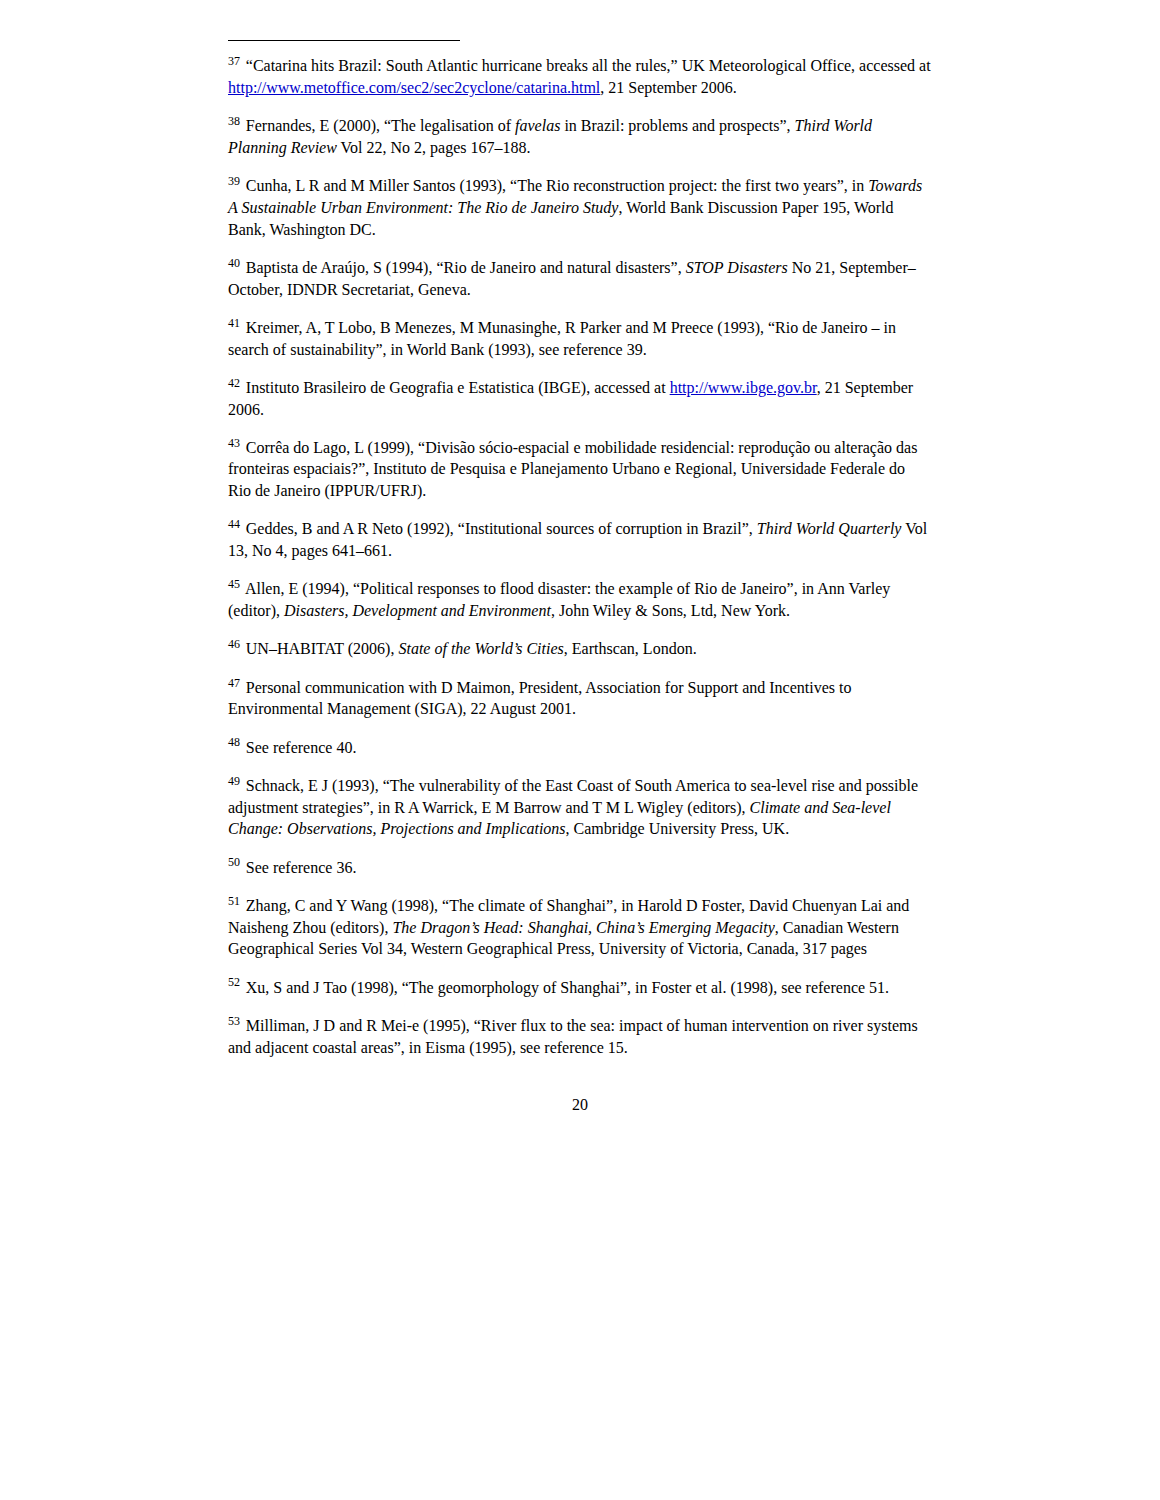37 “Catarina hits Brazil: South Atlantic hurricane breaks all the rules,” UK Meteorological Office, accessed at http://www.metoffice.com/sec2/sec2cyclone/catarina.html, 21 September 2006.
38 Fernandes, E (2000), “The legalisation of favelas in Brazil: problems and prospects”, Third World Planning Review Vol 22, No 2, pages 167–188.
39 Cunha, L R and M Miller Santos (1993), “The Rio reconstruction project: the first two years”, in Towards A Sustainable Urban Environment: The Rio de Janeiro Study, World Bank Discussion Paper 195, World Bank, Washington DC.
40 Baptista de Araújo, S (1994), “Rio de Janeiro and natural disasters”, STOP Disasters No 21, September–October, IDNDR Secretariat, Geneva.
41 Kreimer, A, T Lobo, B Menezes, M Munasinghe, R Parker and M Preece (1993), “Rio de Janeiro – in search of sustainability”, in World Bank (1993), see reference 39.
42 Instituto Brasileiro de Geografia e Estatistica (IBGE), accessed at http://www.ibge.gov.br, 21 September 2006.
43 Corrêa do Lago, L (1999), “Divisão sócio-espacial e mobilidade residencial: reprodução ou alteração das fronteiras espaciais?”, Instituto de Pesquisa e Planejamento Urbano e Regional, Universidade Federale do Rio de Janeiro (IPPUR/UFRJ).
44 Geddes, B and A R Neto (1992), “Institutional sources of corruption in Brazil”, Third World Quarterly Vol 13, No 4, pages 641–661.
45 Allen, E (1994), “Political responses to flood disaster: the example of Rio de Janeiro”, in Ann Varley (editor), Disasters, Development and Environment, John Wiley & Sons, Ltd, New York.
46 UN–HABITAT (2006), State of the World’s Cities, Earthscan, London.
47 Personal communication with D Maimon, President, Association for Support and Incentives to Environmental Management (SIGA), 22 August 2001.
48 See reference 40.
49 Schnack, E J (1993), “The vulnerability of the East Coast of South America to sea-level rise and possible adjustment strategies”, in R A Warrick, E M Barrow and T M L Wigley (editors), Climate and Sea-level Change: Observations, Projections and Implications, Cambridge University Press, UK.
50 See reference 36.
51 Zhang, C and Y Wang (1998), “The climate of Shanghai”, in Harold D Foster, David Chuenyan Lai and Naisheng Zhou (editors), The Dragon’s Head: Shanghai, China’s Emerging Megacity, Canadian Western Geographical Series Vol 34, Western Geographical Press, University of Victoria, Canada, 317 pages
52 Xu, S and J Tao (1998), “The geomorphology of Shanghai”, in Foster et al. (1998), see reference 51.
53 Milliman, J D and R Mei-e (1995), “River flux to the sea: impact of human intervention on river systems and adjacent coastal areas”, in Eisma (1995), see reference 15.
20